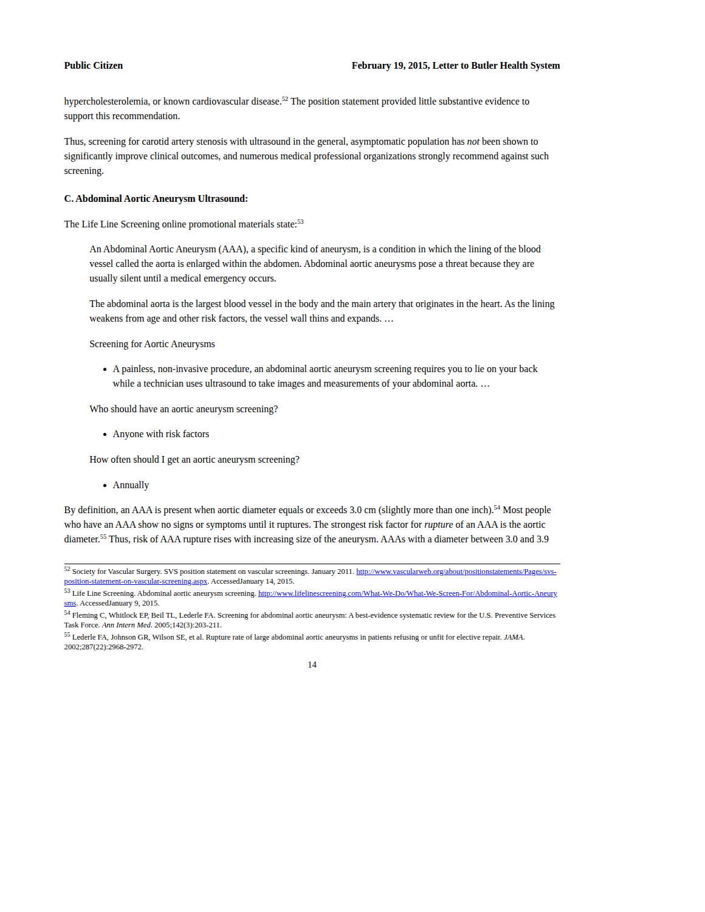Public Citizen
February 19, 2015, Letter to Butler Health System
hypercholesterolemia, or known cardiovascular disease.52 The position statement provided little substantive evidence to support this recommendation.
Thus, screening for carotid artery stenosis with ultrasound in the general, asymptomatic population has not been shown to significantly improve clinical outcomes, and numerous medical professional organizations strongly recommend against such screening.
C. Abdominal Aortic Aneurysm Ultrasound:
The Life Line Screening online promotional materials state:53
An Abdominal Aortic Aneurysm (AAA), a specific kind of aneurysm, is a condition in which the lining of the blood vessel called the aorta is enlarged within the abdomen. Abdominal aortic aneurysms pose a threat because they are usually silent until a medical emergency occurs.
The abdominal aorta is the largest blood vessel in the body and the main artery that originates in the heart. As the lining weakens from age and other risk factors, the vessel wall thins and expands. …
Screening for Aortic Aneurysms
A painless, non-invasive procedure, an abdominal aortic aneurysm screening requires you to lie on your back while a technician uses ultrasound to take images and measurements of your abdominal aorta. …
Who should have an aortic aneurysm screening?
Anyone with risk factors
How often should I get an aortic aneurysm screening?
Annually
By definition, an AAA is present when aortic diameter equals or exceeds 3.0 cm (slightly more than one inch).54 Most people who have an AAA show no signs or symptoms until it ruptures. The strongest risk factor for rupture of an AAA is the aortic diameter.55 Thus, risk of AAA rupture rises with increasing size of the aneurysm. AAAs with a diameter between 3.0 and 3.9
52 Society for Vascular Surgery. SVS position statement on vascular screenings. January 2011. http://www.vascularweb.org/about/positionstatements/Pages/svs-position-statement-on-vascular-screening.aspx. AccessedJanuary 14, 2015.
53 Life Line Screening. Abdominal aortic aneurysm screening. http://www.lifelinescreening.com/What-We-Do/What-We-Screen-For/Abdominal-Aortic-Aneurysms. AccessedJanuary 9, 2015.
54 Fleming C, Whitlock EP, Beil TL, Lederle FA. Screening for abdominal aortic aneurysm: A best-evidence systematic review for the U.S. Preventive Services Task Force. Ann Intern Med. 2005;142(3):203-211.
55 Lederle FA, Johnson GR, Wilson SE, et al. Rupture rate of large abdominal aortic aneurysms in patients refusing or unfit for elective repair. JAMA. 2002;287(22):2968-2972.
14